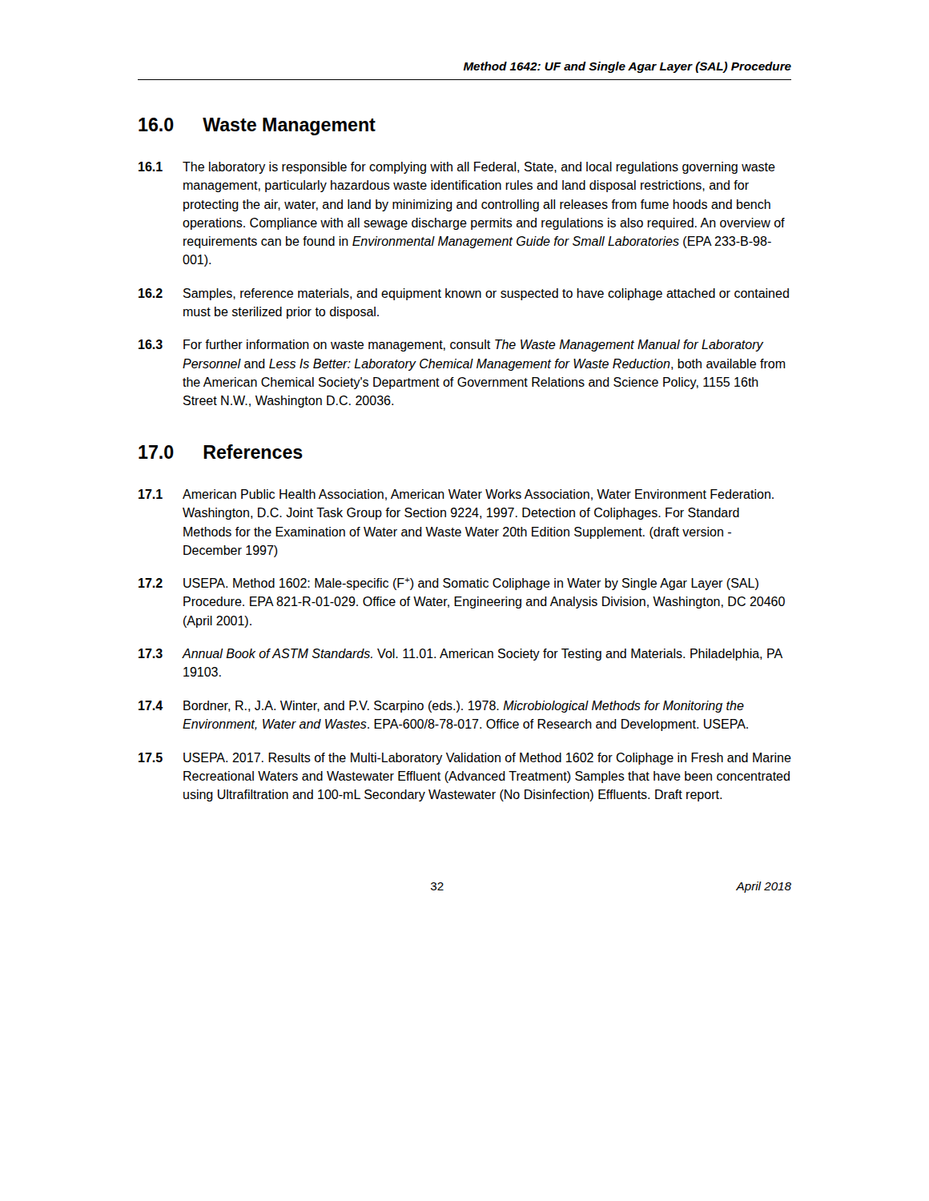Method 1642: UF and Single Agar Layer (SAL) Procedure
16.0 Waste Management
16.1 The laboratory is responsible for complying with all Federal, State, and local regulations governing waste management, particularly hazardous waste identification rules and land disposal restrictions, and for protecting the air, water, and land by minimizing and controlling all releases from fume hoods and bench operations. Compliance with all sewage discharge permits and regulations is also required. An overview of requirements can be found in Environmental Management Guide for Small Laboratories (EPA 233-B-98-001).
16.2 Samples, reference materials, and equipment known or suspected to have coliphage attached or contained must be sterilized prior to disposal.
16.3 For further information on waste management, consult The Waste Management Manual for Laboratory Personnel and Less Is Better: Laboratory Chemical Management for Waste Reduction, both available from the American Chemical Society's Department of Government Relations and Science Policy, 1155 16th Street N.W., Washington D.C. 20036.
17.0 References
17.1 American Public Health Association, American Water Works Association, Water Environment Federation. Washington, D.C. Joint Task Group for Section 9224, 1997. Detection of Coliphages. For Standard Methods for the Examination of Water and Waste Water 20th Edition Supplement. (draft version - December 1997)
17.2 USEPA. Method 1602: Male-specific (F+) and Somatic Coliphage in Water by Single Agar Layer (SAL) Procedure. EPA 821-R-01-029. Office of Water, Engineering and Analysis Division, Washington, DC 20460 (April 2001).
17.3 Annual Book of ASTM Standards. Vol. 11.01. American Society for Testing and Materials. Philadelphia, PA 19103.
17.4 Bordner, R., J.A. Winter, and P.V. Scarpino (eds.). 1978. Microbiological Methods for Monitoring the Environment, Water and Wastes. EPA-600/8-78-017. Office of Research and Development. USEPA.
17.5 USEPA. 2017. Results of the Multi-Laboratory Validation of Method 1602 for Coliphage in Fresh and Marine Recreational Waters and Wastewater Effluent (Advanced Treatment) Samples that have been concentrated using Ultrafiltration and 100-mL Secondary Wastewater (No Disinfection) Effluents. Draft report.
32 April 2018